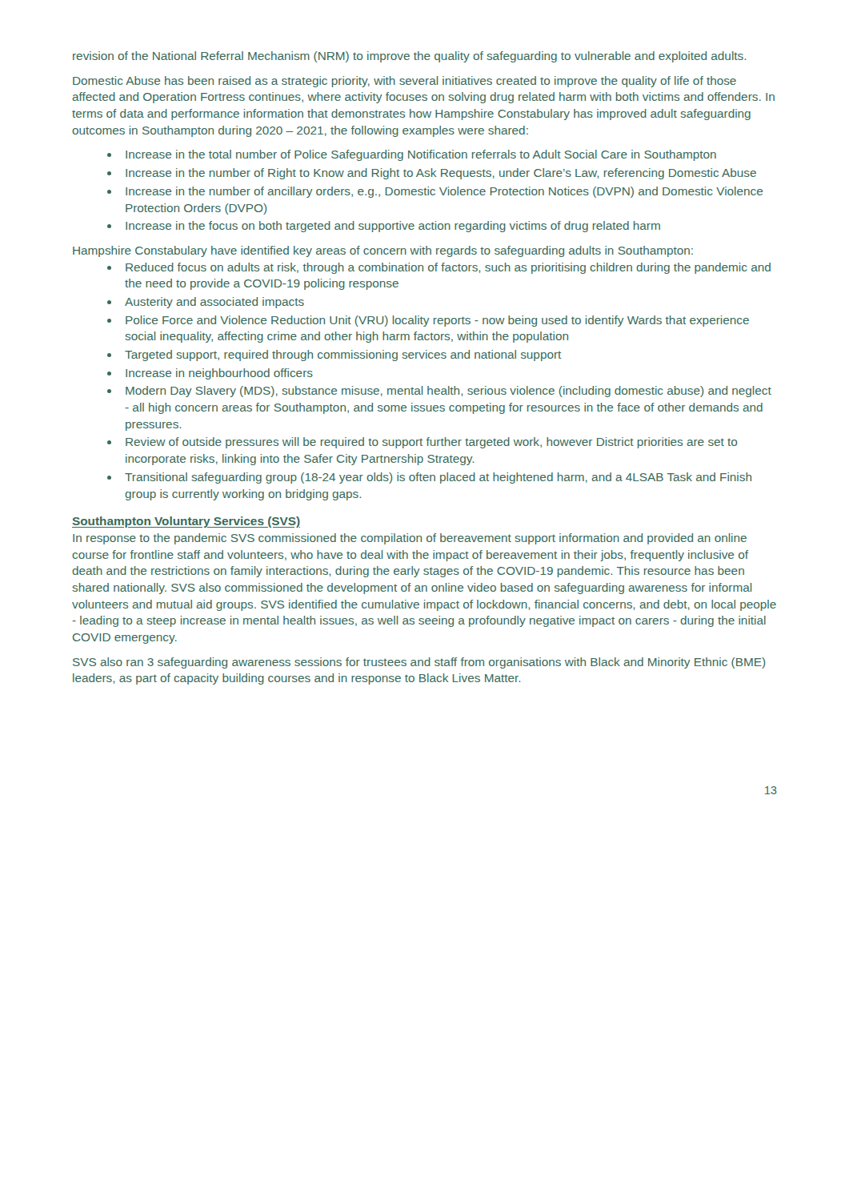revision of the National Referral Mechanism (NRM) to improve the quality of safeguarding to vulnerable and exploited adults.
Domestic Abuse has been raised as a strategic priority, with several initiatives created to improve the quality of life of those affected and Operation Fortress continues, where activity focuses on solving drug related harm with both victims and offenders. In terms of data and performance information that demonstrates how Hampshire Constabulary has improved adult safeguarding outcomes in Southampton during 2020 – 2021, the following examples were shared:
Increase in the total number of Police Safeguarding Notification referrals to Adult Social Care in Southampton
Increase in the number of Right to Know and Right to Ask Requests, under Clare’s Law, referencing Domestic Abuse
Increase in the number of ancillary orders, e.g., Domestic Violence Protection Notices (DVPN) and Domestic Violence Protection Orders (DVPO)
Increase in the focus on both targeted and supportive action regarding victims of drug related harm
Hampshire Constabulary have identified key areas of concern with regards to safeguarding adults in Southampton:
Reduced focus on adults at risk, through a combination of factors, such as prioritising children during the pandemic and the need to provide a COVID-19 policing response
Austerity and associated impacts
Police Force and Violence Reduction Unit (VRU) locality reports - now being used to identify Wards that experience social inequality, affecting crime and other high harm factors, within the population
Targeted support, required through commissioning services and national support
Increase in neighbourhood officers
Modern Day Slavery (MDS), substance misuse, mental health, serious violence (including domestic abuse) and neglect - all high concern areas for Southampton, and some issues competing for resources in the face of other demands and pressures.
Review of outside pressures will be required to support further targeted work, however District priorities are set to incorporate risks, linking into the Safer City Partnership Strategy.
Transitional safeguarding group (18-24 year olds) is often placed at heightened harm, and a 4LSAB Task and Finish group is currently working on bridging gaps.
Southampton Voluntary Services (SVS)
In response to the pandemic SVS commissioned the compilation of bereavement support information and provided an online course for frontline staff and volunteers, who have to deal with the impact of bereavement in their jobs, frequently inclusive of death and the restrictions on family interactions, during the early stages of the COVID-19 pandemic. This resource has been shared nationally. SVS also commissioned the development of an online video based on safeguarding awareness for informal volunteers and mutual aid groups. SVS identified the cumulative impact of lockdown, financial concerns, and debt, on local people - leading to a steep increase in mental health issues, as well as seeing a profoundly negative impact on carers - during the initial COVID emergency.
SVS also ran 3 safeguarding awareness sessions for trustees and staff from organisations with Black and Minority Ethnic (BME) leaders, as part of capacity building courses and in response to Black Lives Matter.
13